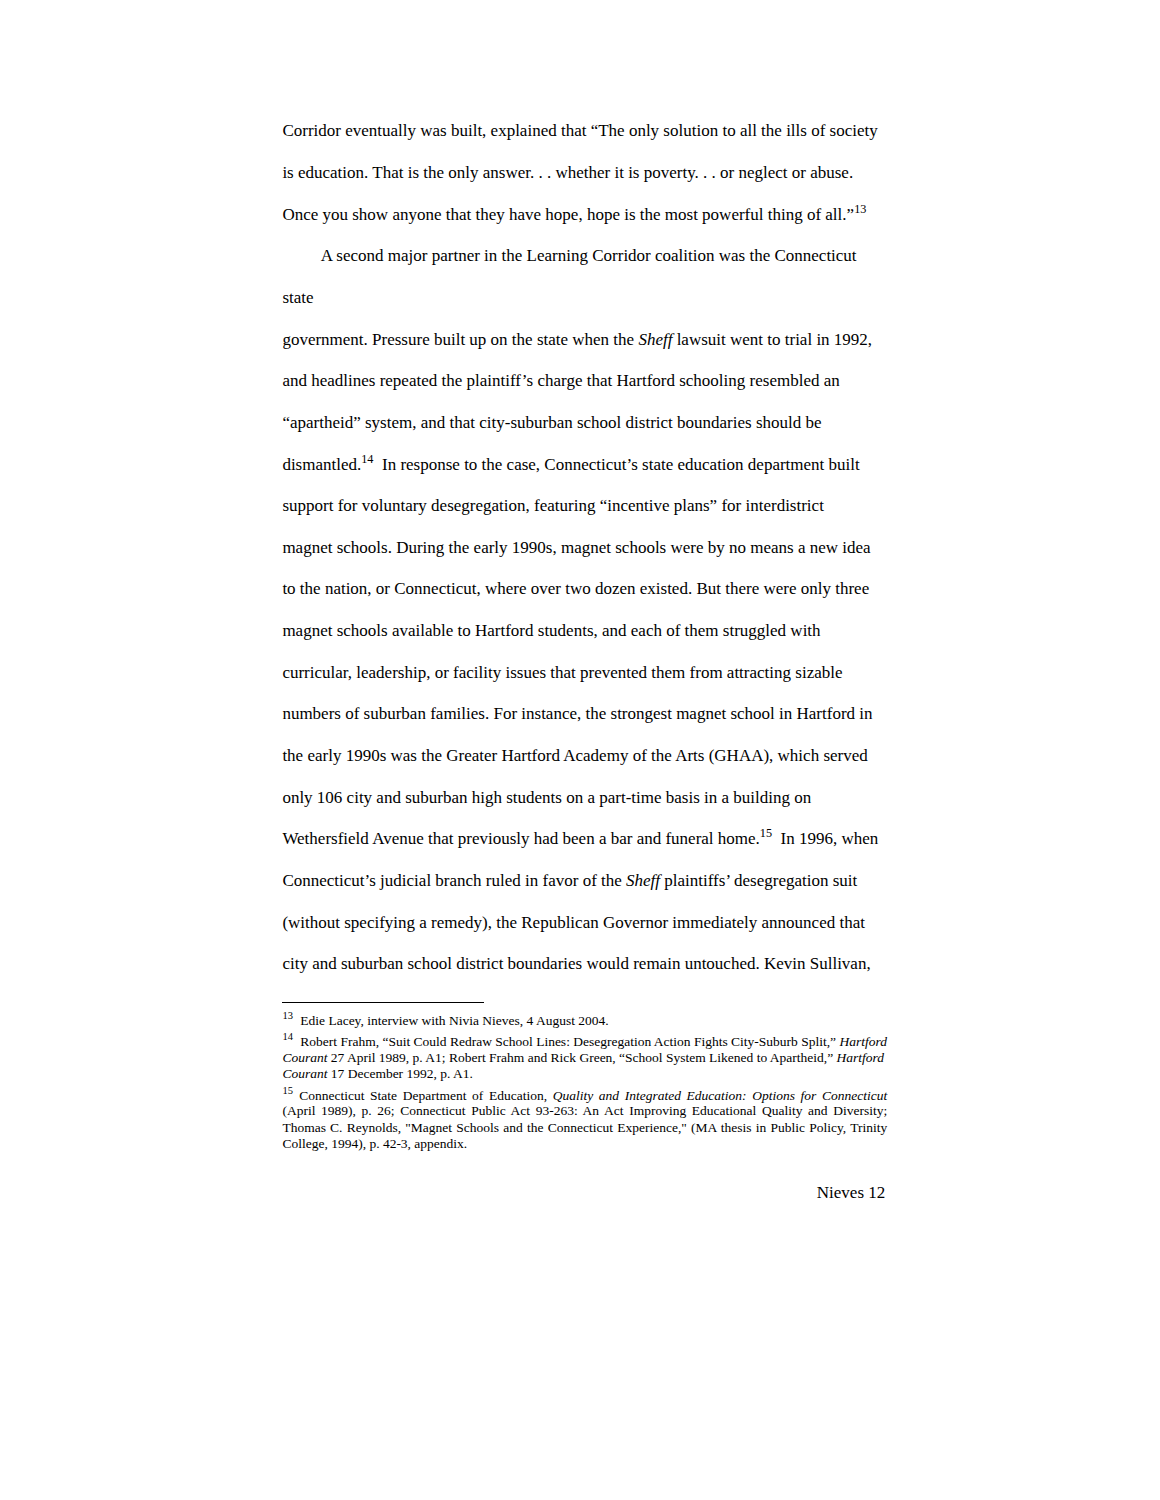Corridor eventually was built, explained that “The only solution to all the ills of society
is education. That is the only answer. . . whether it is poverty. . . or neglect or abuse.
Once you show anyone that they have hope, hope is the most powerful thing of all.”13
A second major partner in the Learning Corridor coalition was the Connecticut state
government. Pressure built up on the state when the Sheff lawsuit went to trial in 1992,
and headlines repeated the plaintiff’s charge that Hartford schooling resembled an
“apartheid” system, and that city-suburban school district boundaries should be
dismantled.14 In response to the case, Connecticut’s state education department built
support for voluntary desegregation, featuring “incentive plans” for interdistrict
magnet schools. During the early 1990s, magnet schools were by no means a new idea
to the nation, or Connecticut, where over two dozen existed. But there were only three
magnet schools available to Hartford students, and each of them struggled with
curricular, leadership, or facility issues that prevented them from attracting sizable
numbers of suburban families. For instance, the strongest magnet school in Hartford in
the early 1990s was the Greater Hartford Academy of the Arts (GHAA), which served
only 106 city and suburban high students on a part-time basis in a building on
Wethersfield Avenue that previously had been a bar and funeral home.15 In 1996, when
Connecticut’s judicial branch ruled in favor of the Sheff plaintiffs’ desegregation suit
(without specifying a remedy), the Republican Governor immediately announced that
city and suburban school district boundaries would remain untouched. Kevin Sullivan,
13 Edie Lacey, interview with Nivia Nieves, 4 August 2004.
14 Robert Frahm, “Suit Could Redraw School Lines: Desegregation Action Fights City-Suburb Split,” Hartford Courant 27 April 1989, p. A1; Robert Frahm and Rick Green, “School System Likened to Apartheid,” Hartford Courant 17 December 1992, p. A1.
15 Connecticut State Department of Education, Quality and Integrated Education: Options for Connecticut (April 1989), p. 26; Connecticut Public Act 93-263: An Act Improving Educational Quality and Diversity; Thomas C. Reynolds, "Magnet Schools and the Connecticut Experience," (MA thesis in Public Policy, Trinity College, 1994), p. 42-3, appendix.
Nieves 12